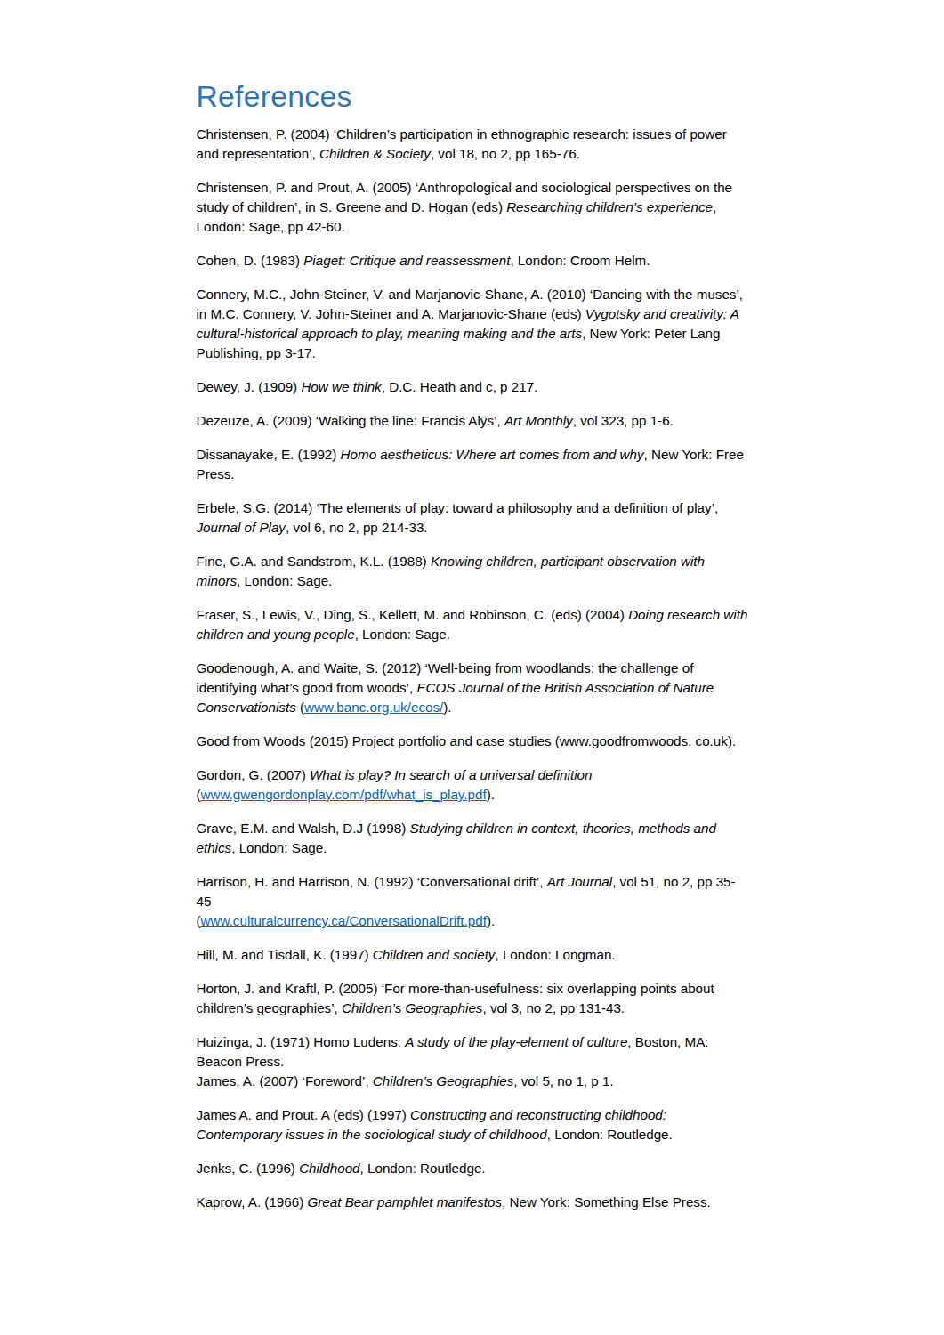References
Christensen, P. (2004) ‘Children’s participation in ethnographic research: issues of power and representation’, Children & Society, vol 18, no 2, pp 165-76.
Christensen, P. and Prout, A. (2005) ‘Anthropological and sociological perspectives on the study of children’, in S. Greene and D. Hogan (eds) Researching children’s experience, London: Sage, pp 42-60.
Cohen, D. (1983) Piaget: Critique and reassessment, London: Croom Helm.
Connery, M.C., John-Steiner, V. and Marjanovic-Shane, A. (2010) ‘Dancing with the muses’, in M.C. Connery, V. John-Steiner and A. Marjanovic-Shane (eds) Vygotsky and creativity: A cultural-historical approach to play, meaning making and the arts, New York: Peter Lang Publishing, pp 3-17.
Dewey, J. (1909) How we think, D.C. Heath and c, p 217.
Dezeuze, A. (2009) ‘Walking the line: Francis Alÿs’, Art Monthly, vol 323, pp 1-6.
Dissanayake, E. (1992) Homo aestheticus: Where art comes from and why, New York: Free Press.
Erbele, S.G. (2014) ‘The elements of play: toward a philosophy and a definition of play’, Journal of Play, vol 6, no 2, pp 214-33.
Fine, G.A. and Sandstrom, K.L. (1988) Knowing children, participant observation with minors, London: Sage.
Fraser, S., Lewis, V., Ding, S., Kellett, M. and Robinson, C. (eds) (2004) Doing research with children and young people, London: Sage.
Goodenough, A. and Waite, S. (2012) ‘Well-being from woodlands: the challenge of identifying what’s good from woods’, ECOS Journal of the British Association of Nature Conservationists (www.banc.org.uk/ecos/).
Good from Woods (2015) Project portfolio and case studies (www.goodfromwoods. co.uk).
Gordon, G. (2007) What is play? In search of a universal definition
(www.gwengordonplay.com/pdf/what_is_play.pdf).
Grave, E.M. and Walsh, D.J (1998) Studying children in context, theories, methods and ethics, London: Sage.
Harrison, H. and Harrison, N. (1992) ‘Conversational drift’, Art Journal, vol 51, no 2, pp 35-45
(www.culturalcurrency.ca/ConversationalDrift.pdf).
Hill, M. and Tisdall, K. (1997) Children and society, London: Longman.
Horton, J. and Kraftl, P. (2005) ‘For more-than-usefulness: six overlapping points about children’s geographies’, Children’s Geographies, vol 3, no 2, pp 131-43.
Huizinga, J. (1971) Homo Ludens: A study of the play-element of culture, Boston, MA: Beacon Press.
James, A. (2007) ‘Foreword’, Children’s Geographies, vol 5, no 1, p 1.
James A. and Prout. A (eds) (1997) Constructing and reconstructing childhood: Contemporary issues in the sociological study of childhood, London: Routledge.
Jenks, C. (1996) Childhood, London: Routledge.
Kaprow, A. (1966) Great Bear pamphlet manifestos, New York: Something Else Press.